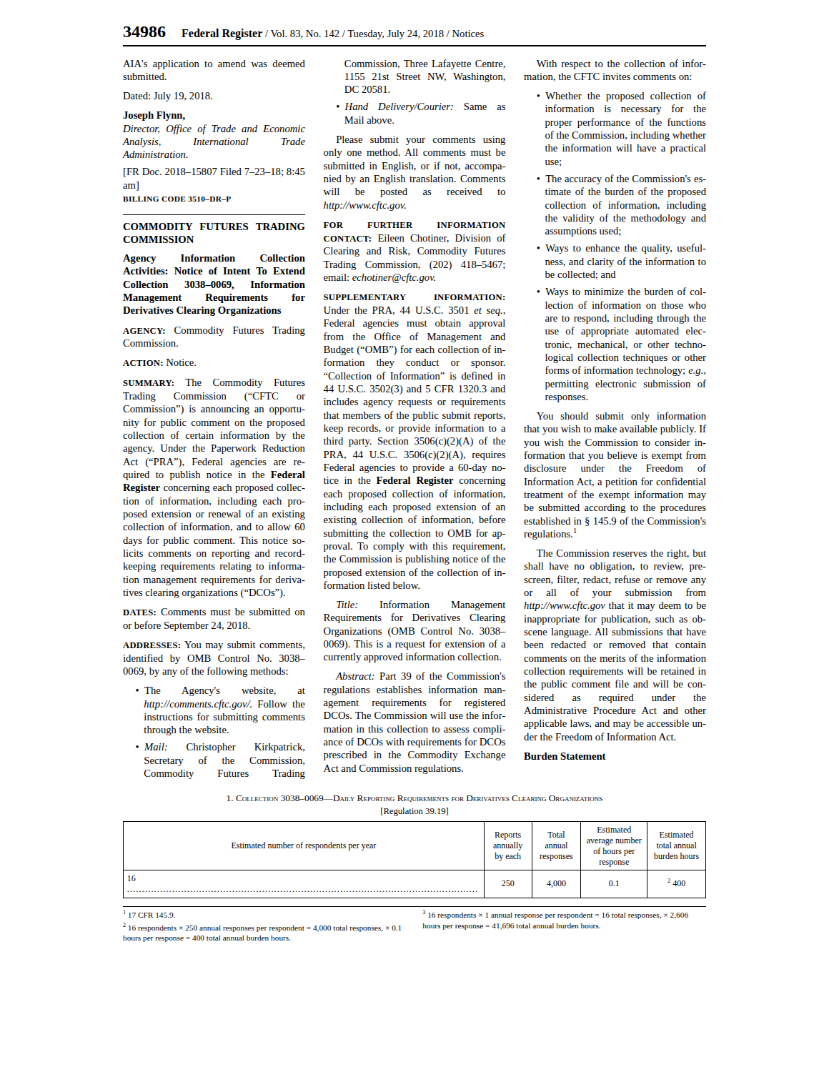34986
Federal Register / Vol. 83, No. 142 / Tuesday, July 24, 2018 / Notices
AIA's application to amend was deemed submitted.
Dated: July 19, 2018.
Joseph Flynn,
Director, Office of Trade and Economic Analysis, International Trade Administration.
[FR Doc. 2018–15807 Filed 7–23–18; 8:45 am]
BILLING CODE 3510–DR–P
COMMODITY FUTURES TRADING COMMISSION
Agency Information Collection Activities: Notice of Intent To Extend Collection 3038–0069, Information Management Requirements for Derivatives Clearing Organizations
AGENCY: Commodity Futures Trading Commission.
ACTION: Notice.
SUMMARY: The Commodity Futures Trading Commission (“CFTC or Commission”) is announcing an opportunity for public comment on the proposed collection of certain information by the agency. Under the Paperwork Reduction Act (“PRA”), Federal agencies are required to publish notice in the Federal Register concerning each proposed collection of information, including each proposed extension or renewal of an existing collection of information, and to allow 60 days for public comment. This notice solicits comments on reporting and recordkeeping requirements relating to information management requirements for derivatives clearing organizations (“DCOs”).
DATES: Comments must be submitted on or before September 24, 2018.
ADDRESSES: You may submit comments, identified by OMB Control No. 3038–0069, by any of the following methods:
The Agency's website, at http://comments.cftc.gov/. Follow the instructions for submitting comments through the website.
Mail: Christopher Kirkpatrick, Secretary of the Commission, Commodity Futures Trading Commission, Three Lafayette Centre, 1155 21st Street NW, Washington, DC 20581.
Hand Delivery/Courier: Same as Mail above.
Please submit your comments using only one method. All comments must be submitted in English, or if not, accompanied by an English translation. Comments will be posted as received to http://www.cftc.gov.
FOR FURTHER INFORMATION CONTACT: Eileen Chotiner, Division of Clearing and Risk, Commodity Futures Trading Commission, (202) 418–5467; email: echotiner@cftc.gov.
SUPPLEMENTARY INFORMATION: Under the PRA, 44 U.S.C. 3501 et seq., Federal agencies must obtain approval from the Office of Management and Budget (“OMB”) for each collection of information they conduct or sponsor. “Collection of Information” is defined in 44 U.S.C. 3502(3) and 5 CFR 1320.3 and includes agency requests or requirements that members of the public submit reports, keep records, or provide information to a third party. Section 3506(c)(2)(A) of the PRA, 44 U.S.C. 3506(c)(2)(A), requires Federal agencies to provide a 60-day notice in the Federal Register concerning each proposed collection of information, including each proposed extension of an existing collection of information, before submitting the collection to OMB for approval. To comply with this requirement, the Commission is publishing notice of the proposed extension of the collection of information listed below.
Title: Information Management Requirements for Derivatives Clearing Organizations (OMB Control No. 3038–0069). This is a request for extension of a currently approved information collection.
Abstract: Part 39 of the Commission's regulations establishes information management requirements for registered DCOs. The Commission will use the information in this collection to assess compliance of DCOs with requirements for DCOs prescribed in the Commodity Exchange Act and Commission regulations.
With respect to the collection of information, the CFTC invites comments on:
Whether the proposed collection of information is necessary for the proper performance of the functions of the Commission, including whether the information will have a practical use;
The accuracy of the Commission's estimate of the burden of the proposed collection of information, including the validity of the methodology and assumptions used;
Ways to enhance the quality, usefulness, and clarity of the information to be collected; and
Ways to minimize the burden of collection of information on those who are to respond, including through the use of appropriate automated electronic, mechanical, or other technological collection techniques or other forms of information technology; e.g., permitting electronic submission of responses.
You should submit only information that you wish to make available publicly. If you wish the Commission to consider information that you believe is exempt from disclosure under the Freedom of Information Act, a petition for confidential treatment of the exempt information may be submitted according to the procedures established in § 145.9 of the Commission's regulations.1
The Commission reserves the right, but shall have no obligation, to review, pre-screen, filter, redact, refuse or remove any or all of your submission from http://www.cftc.gov that it may deem to be inappropriate for publication, such as obscene language. All submissions that have been redacted or removed that contain comments on the merits of the information collection requirements will be retained in the public comment file and will be considered as required under the Administrative Procedure Act and other applicable laws, and may be accessible under the Freedom of Information Act.
Burden Statement
1. Collection 3038–0069—Daily Reporting Requirements for Derivatives Clearing Organizations
[Regulation 39.19]
| Estimated number of respondents per year | Reports annually by each | Total annual responses | Estimated average number of hours per response | Estimated total annual burden hours |
| --- | --- | --- | --- | --- |
| 16 ..................................................................................................................... | 250 | 4,000 | 0.1 | 2 400 |
1 17 CFR 145.9.
2 16 respondents × 250 annual responses per respondent = 4,000 total responses, × 0.1 hours per response = 400 total annual burden hours.
3 16 respondents × 1 annual response per respondent = 16 total responses, × 2,606 hours per response = 41,696 total annual burden hours.